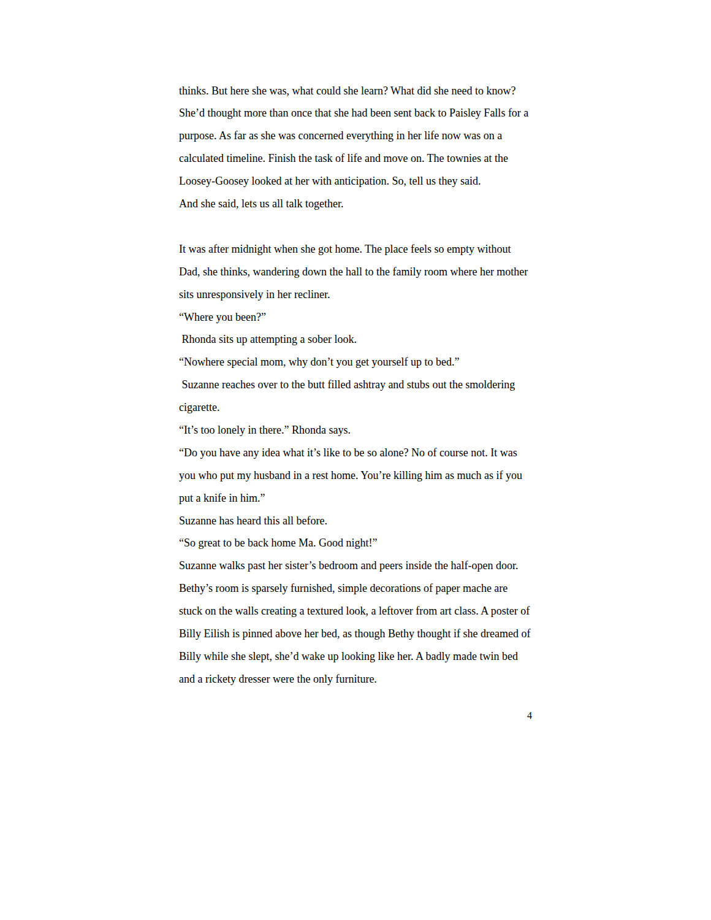thinks. But here she was, what could she learn? What did she need to know? She’d thought more than once that she had been sent back to Paisley Falls for a purpose. As far as she was concerned everything in her life now was on a calculated timeline. Finish the task of life and move on. The townies at the Loosey-Goosey looked at her with anticipation. So, tell us they said.
And she said, lets us all talk together.
It was after midnight when she got home. The place feels so empty without Dad, she thinks, wandering down the hall to the family room where her mother sits unresponsively in her recliner.
“Where you been?”
Rhonda sits up attempting a sober look.
“Nowhere special mom, why don’t you get yourself up to bed.”
Suzanne reaches over to the butt filled ashtray and stubs out the smoldering cigarette.
“It’s too lonely in there.” Rhonda says.
“Do you have any idea what it’s like to be so alone? No of course not. It was you who put my husband in a rest home. You’re killing him as much as if you put a knife in him.”
Suzanne has heard this all before.
“So great to be back home Ma. Good night!”
Suzanne walks past her sister’s bedroom and peers inside the half-open door. Bethy’s room is sparsely furnished, simple decorations of paper mache are stuck on the walls creating a textured look, a leftover from art class. A poster of Billy Eilish is pinned above her bed, as though Bethy thought if she dreamed of Billy while she slept, she’d wake up looking like her. A badly made twin bed and a rickety dresser were the only furniture.
4